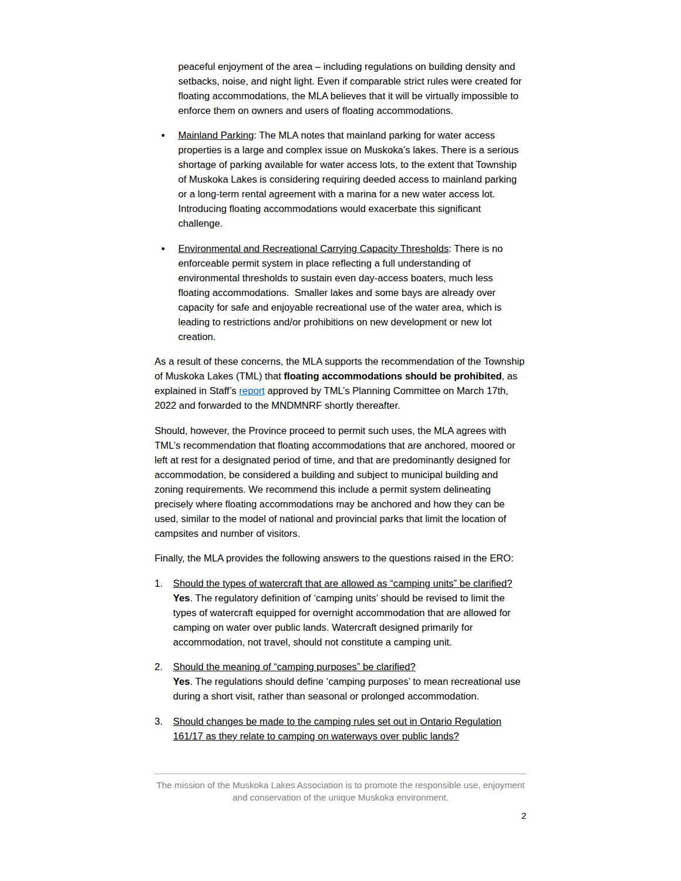peaceful enjoyment of the area – including regulations on building density and setbacks, noise, and night light. Even if comparable strict rules were created for floating accommodations, the MLA believes that it will be virtually impossible to enforce them on owners and users of floating accommodations.
Mainland Parking: The MLA notes that mainland parking for water access properties is a large and complex issue on Muskoka’s lakes. There is a serious shortage of parking available for water access lots, to the extent that Township of Muskoka Lakes is considering requiring deeded access to mainland parking or a long-term rental agreement with a marina for a new water access lot. Introducing floating accommodations would exacerbate this significant challenge.
Environmental and Recreational Carrying Capacity Thresholds: There is no enforceable permit system in place reflecting a full understanding of environmental thresholds to sustain even day-access boaters, much less floating accommodations. Smaller lakes and some bays are already over capacity for safe and enjoyable recreational use of the water area, which is leading to restrictions and/or prohibitions on new development or new lot creation.
As a result of these concerns, the MLA supports the recommendation of the Township of Muskoka Lakes (TML) that floating accommodations should be prohibited, as explained in Staff’s report approved by TML’s Planning Committee on March 17th, 2022 and forwarded to the MNDMNRF shortly thereafter.
Should, however, the Province proceed to permit such uses, the MLA agrees with TML’s recommendation that floating accommodations that are anchored, moored or left at rest for a designated period of time, and that are predominantly designed for accommodation, be considered a building and subject to municipal building and zoning requirements. We recommend this include a permit system delineating precisely where floating accommodations may be anchored and how they can be used, similar to the model of national and provincial parks that limit the location of campsites and number of visitors.
Finally, the MLA provides the following answers to the questions raised in the ERO:
Should the types of watercraft that are allowed as “camping units” be clarified? Yes. The regulatory definition of ‘camping units’ should be revised to limit the types of watercraft equipped for overnight accommodation that are allowed for camping on water over public lands. Watercraft designed primarily for accommodation, not travel, should not constitute a camping unit.
Should the meaning of “camping purposes” be clarified? Yes. The regulations should define ‘camping purposes’ to mean recreational use during a short visit, rather than seasonal or prolonged accommodation.
Should changes be made to the camping rules set out in Ontario Regulation 161/17 as they relate to camping on waterways over public lands?
The mission of the Muskoka Lakes Association is to promote the responsible use, enjoyment
and conservation of the unique Muskoka environment.
2